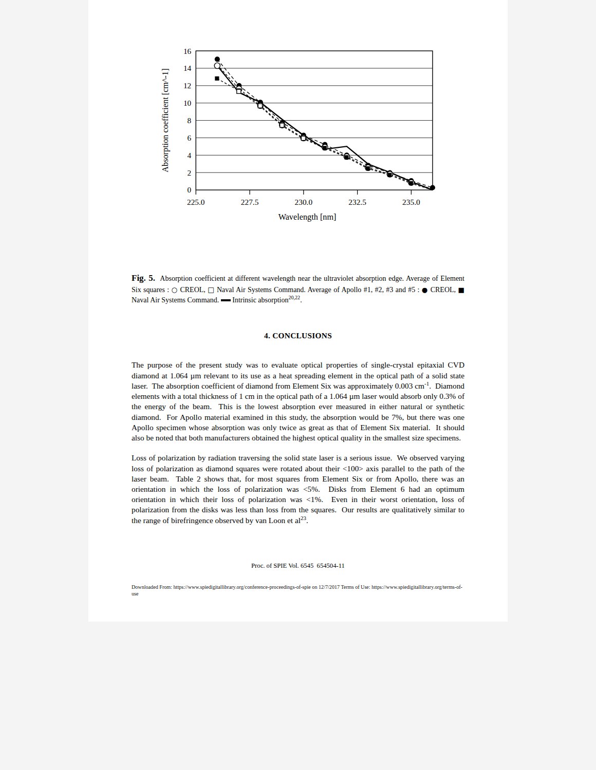16 14 12 10 8 6 4 2 0 225.0 227.5 230.0 232.5 235.0 Wavelength [nm] Absorption coefficient [cm^-1]
Fig. 5. Absorption coefficient at different wavelength near the ultraviolet absorption edge. Average of Element Six squares : ○ CREOL, □ Naval Air Systems Command. Average of Apollo #1, #2, #3 and #5 : ● CREOL, ■ Naval Air Systems Command. Intrinsic absorption20,22.
4. CONCLUSIONS
The purpose of the present study was to evaluate optical properties of single-crystal epitaxial CVD diamond at 1.064 µm relevant to its use as a heat spreading element in the optical path of a solid state laser. The absorption coefficient of diamond from Element Six was approximately 0.003 cm-1. Diamond elements with a total thickness of 1 cm in the optical path of a 1.064 µm laser would absorb only 0.3% of the energy of the beam. This is the lowest absorption ever measured in either natural or synthetic diamond. For Apollo material examined in this study, the absorption would be 7%, but there was one Apollo specimen whose absorption was only twice as great as that of Element Six material. It should also be noted that both manufacturers obtained the highest optical quality in the smallest size specimens.
Loss of polarization by radiation traversing the solid state laser is a serious issue. We observed varying loss of polarization as diamond squares were rotated about their <100> axis parallel to the path of the laser beam. Table 2 shows that, for most squares from Element Six or from Apollo, there was an orientation in which the loss of polarization was <5%. Disks from Element 6 had an optimum orientation in which their loss of polarization was <1%. Even in their worst orientation, loss of polarization from the disks was less than loss from the squares. Our results are qualitatively similar to the range of birefringence observed by van Loon et al23.
Proc. of SPIE Vol. 6545 654504-11
Downloaded From: https://www.spiedigitallibrary.org/conference-proceedings-of-spie on 12/7/2017 Terms of Use: https://www.spiedigitallibrary.org/terms-of-use